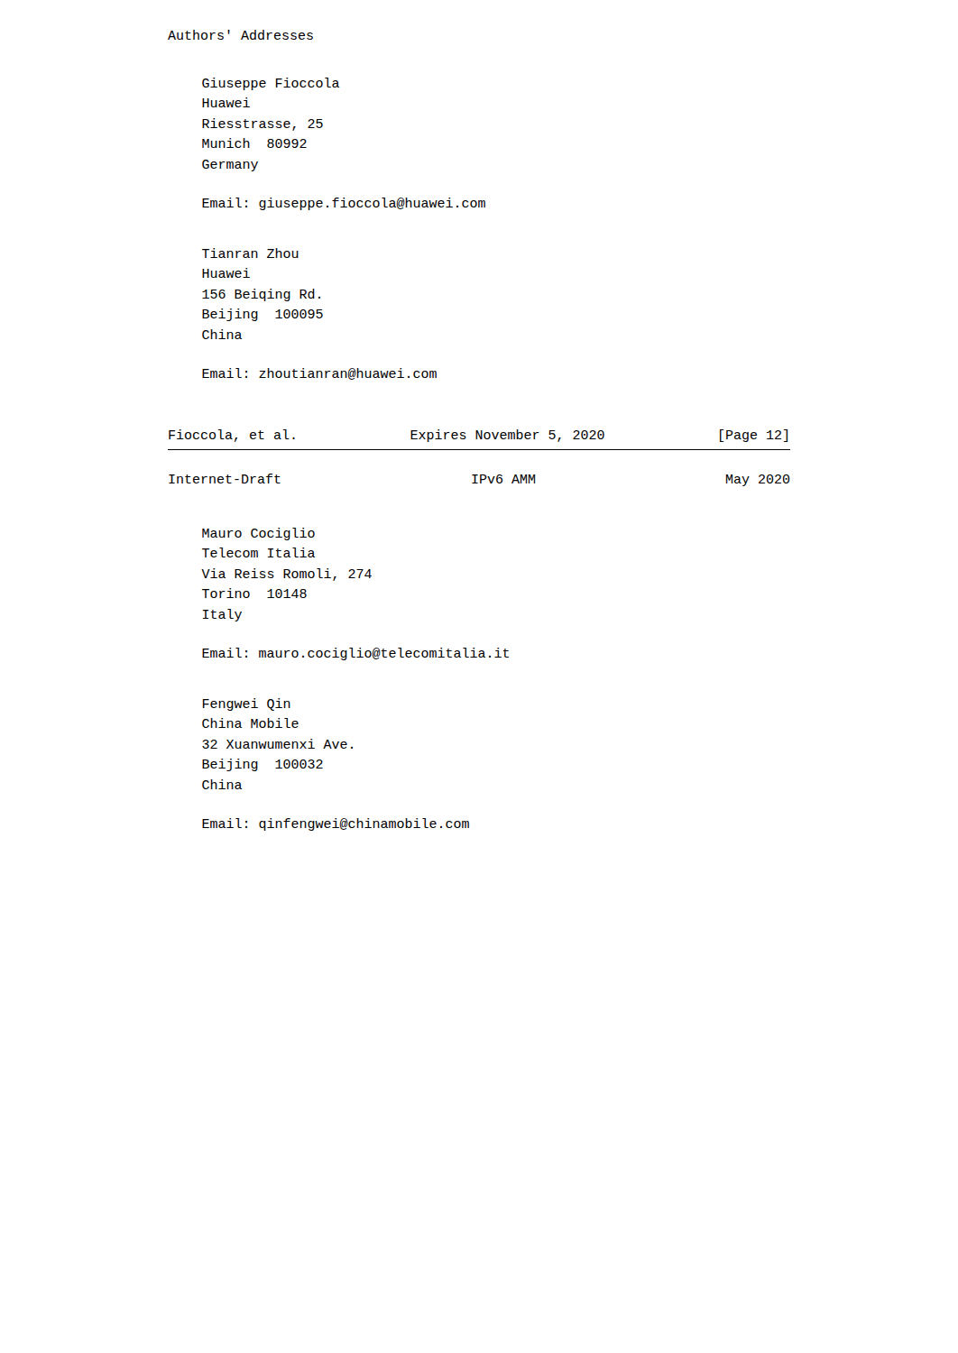Authors' Addresses
Giuseppe Fioccola
Huawei
Riesstrasse, 25
Munich 80992
Germany
Email: giuseppe.fioccola@huawei.com
Tianran Zhou
Huawei
156 Beiqing Rd.
Beijing 100095
China
Email: zhoutianran@huawei.com
Fioccola, et al. Expires November 5, 2020 [Page 12]
Internet-Draft IPv6 AMM May 2020
Mauro Cociglio
Telecom Italia
Via Reiss Romoli, 274
Torino 10148
Italy
Email: mauro.cociglio@telecomitalia.it
Fengwei Qin
China Mobile
32 Xuanwumenxi Ave.
Beijing 100032
China
Email: qinfengwei@chinamobile.com